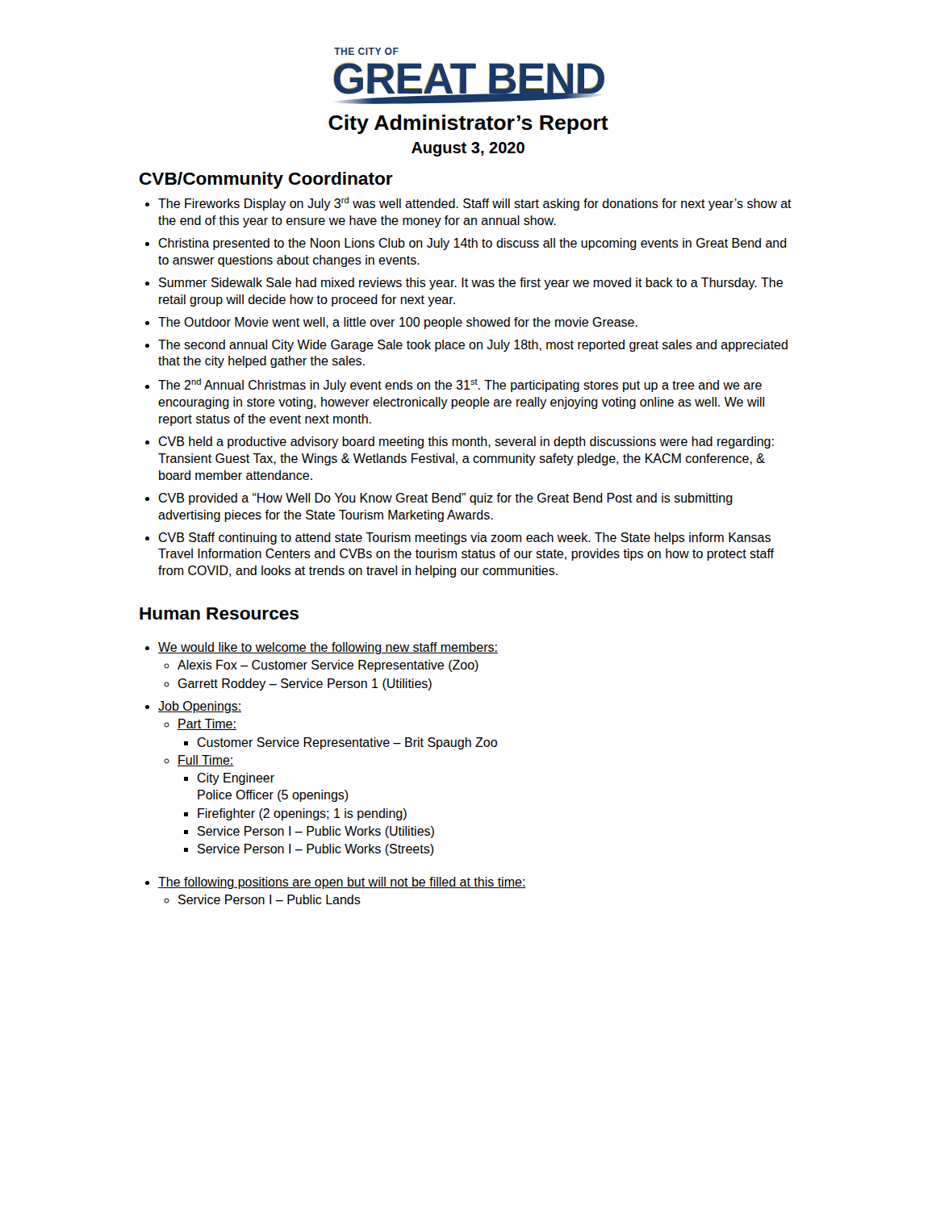THE CITY OF
GREAT BEND
City Administrator’s Report
August 3, 2020
CVB/Community Coordinator
The Fireworks Display on July 3rd was well attended. Staff will start asking for donations for next year’s show at the end of this year to ensure we have the money for an annual show.
Christina presented to the Noon Lions Club on July 14th to discuss all the upcoming events in Great Bend and to answer questions about changes in events.
Summer Sidewalk Sale had mixed reviews this year. It was the first year we moved it back to a Thursday. The retail group will decide how to proceed for next year.
The Outdoor Movie went well, a little over 100 people showed for the movie Grease.
The second annual City Wide Garage Sale took place on July 18th, most reported great sales and appreciated that the city helped gather the sales.
The 2nd Annual Christmas in July event ends on the 31st. The participating stores put up a tree and we are encouraging in store voting, however electronically people are really enjoying voting online as well. We will report status of the event next month.
CVB held a productive advisory board meeting this month, several in depth discussions were had regarding: Transient Guest Tax, the Wings & Wetlands Festival, a community safety pledge, the KACM conference, & board member attendance.
CVB provided a “How Well Do You Know Great Bend” quiz for the Great Bend Post and is submitting advertising pieces for the State Tourism Marketing Awards.
CVB Staff continuing to attend state Tourism meetings via zoom each week. The State helps inform Kansas Travel Information Centers and CVBs on the tourism status of our state, provides tips on how to protect staff from COVID, and looks at trends on travel in helping our communities.
Human Resources
We would like to welcome the following new staff members:
Alexis Fox – Customer Service Representative (Zoo)
Garrett Roddey – Service Person 1 (Utilities)
Job Openings:
Part Time:
Customer Service Representative – Brit Spaugh Zoo
Full Time:
City Engineer
Police Officer (5 openings)
Firefighter (2 openings; 1 is pending)
Service Person I – Public Works (Utilities)
Service Person I – Public Works (Streets)
The following positions are open but will not be filled at this time:
Service Person I – Public Lands